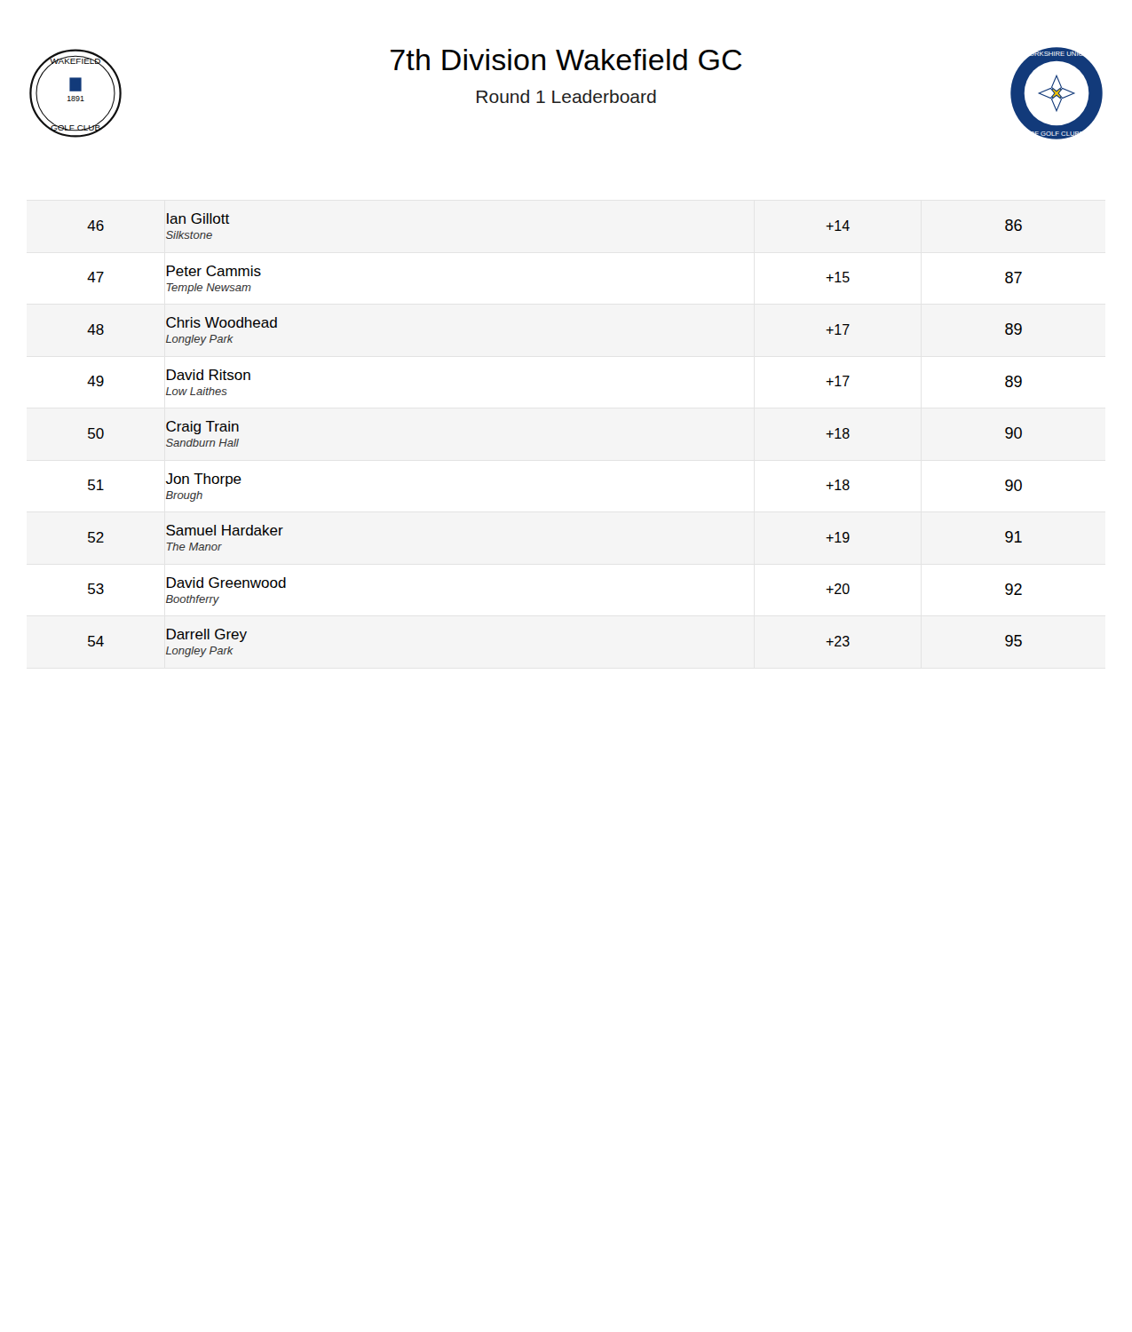7th Division Wakefield GC
Round 1 Leaderboard
| 46 | Ian Gillott Silkstone | +14 | 86 |
| 47 | Peter Cammis Temple Newsam | +15 | 87 |
| 48 | Chris Woodhead Longley Park | +17 | 89 |
| 49 | David Ritson Low Laithes | +17 | 89 |
| 50 | Craig Train Sandburn Hall | +18 | 90 |
| 51 | Jon Thorpe Brough | +18 | 90 |
| 52 | Samuel Hardaker The Manor | +19 | 91 |
| 53 | David Greenwood Boothferry | +20 | 92 |
| 54 | Darrell Grey Longley Park | +23 | 95 |